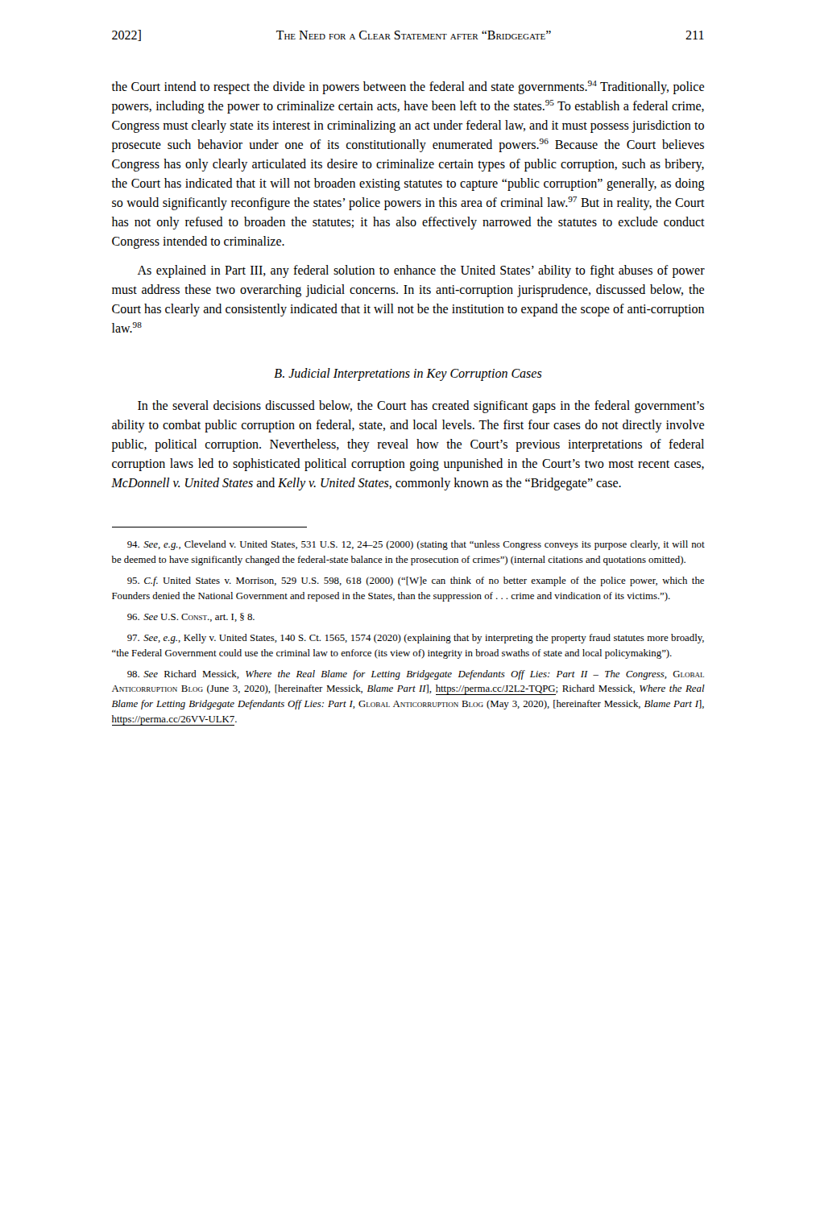2022] The Need for a Clear Statement after “Bridgegate” 211
the Court intend to respect the divide in powers between the federal and state governments.94 Traditionally, police powers, including the power to criminalize certain acts, have been left to the states.95 To establish a federal crime, Congress must clearly state its interest in criminalizing an act under federal law, and it must possess jurisdiction to prosecute such behavior under one of its constitutionally enumerated powers.96 Because the Court believes Congress has only clearly articulated its desire to criminalize certain types of public corruption, such as bribery, the Court has indicated that it will not broaden existing statutes to capture “public corruption” generally, as doing so would significantly reconfigure the states’ police powers in this area of criminal law.97 But in reality, the Court has not only refused to broaden the statutes; it has also effectively narrowed the statutes to exclude conduct Congress intended to criminalize.
As explained in Part III, any federal solution to enhance the United States’ ability to fight abuses of power must address these two overarching judicial concerns. In its anti-corruption jurisprudence, discussed below, the Court has clearly and consistently indicated that it will not be the institution to expand the scope of anti-corruption law.98
B. Judicial Interpretations in Key Corruption Cases
In the several decisions discussed below, the Court has created significant gaps in the federal government’s ability to combat public corruption on federal, state, and local levels. The first four cases do not directly involve public, political corruption. Nevertheless, they reveal how the Court’s previous interpretations of federal corruption laws led to sophisticated political corruption going unpunished in the Court’s two most recent cases, McDonnell v. United States and Kelly v. United States, commonly known as the “Bridgegate” case.
See, e.g., Cleveland v. United States, 531 U.S. 12, 24–25 (2000) (stating that “unless Congress conveys its purpose clearly, it will not be deemed to have significantly changed the federal-state balance in the prosecution of crimes”) (internal citations and quotations omitted).
C.f. United States v. Morrison, 529 U.S. 598, 618 (2000) (“[W]e can think of no better example of the police power, which the Founders denied the National Government and reposed in the States, than the suppression of . . . crime and vindication of its victims.”).
See U.S. Const., art. I, § 8.
See, e.g., Kelly v. United States, 140 S. Ct. 1565, 1574 (2020) (explaining that by interpreting the property fraud statutes more broadly, “the Federal Government could use the criminal law to enforce (its view of) integrity in broad swaths of state and local policymaking”).
See Richard Messick, Where the Real Blame for Letting Bridgegate Defendants Off Lies: Part II – The Congress, Global Anticorruption Blog (June 3, 2020), [hereinafter Messick, Blame Part II], https://perma.cc/J2L2-TQPG; Richard Messick, Where the Real Blame for Letting Bridgegate Defendants Off Lies: Part I, Global Anticorruption Blog (May 3, 2020), [hereinafter Messick, Blame Part I], https://perma.cc/26VV-ULK7.